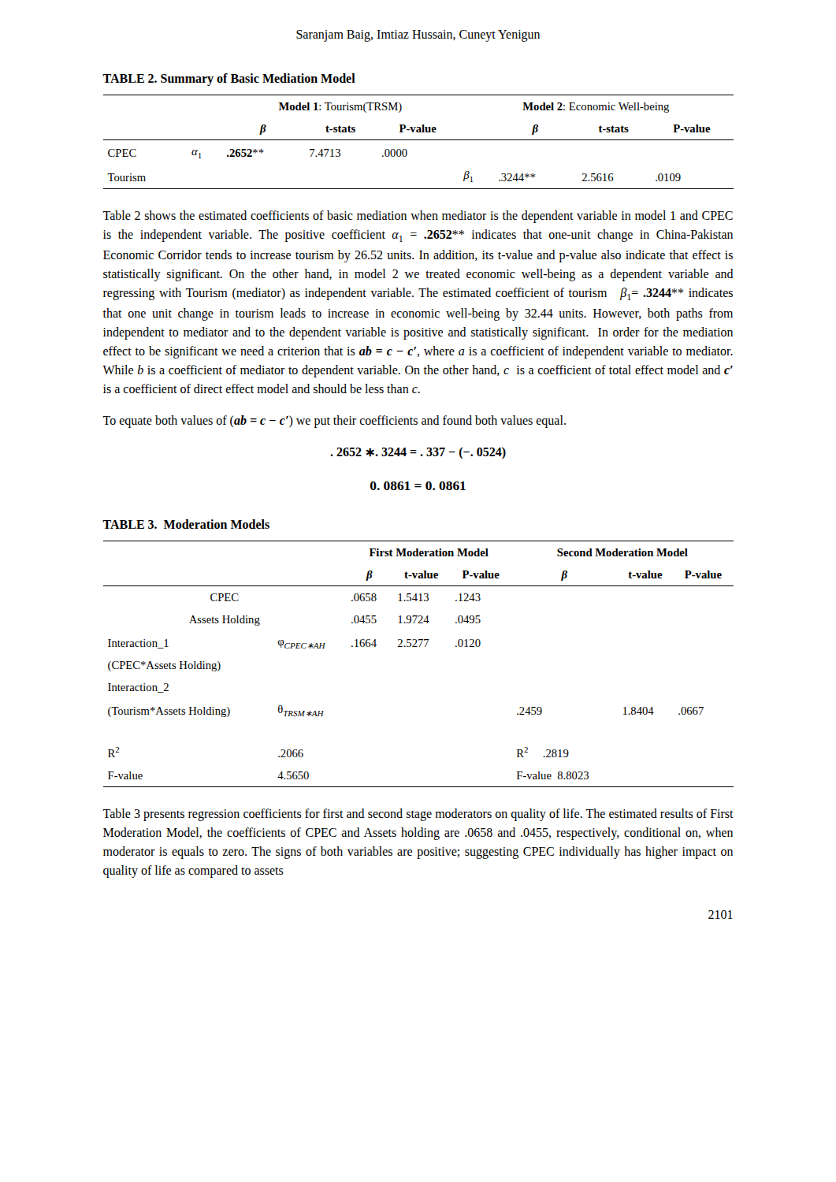Saranjam Baig, Imtiaz Hussain, Cuneyt Yenigun
TABLE 2. Summary of Basic Mediation Model
| | Model 1 : Tourism(TRSM) | Model 2 : Economic Well-being |
| | β | t-stats | P-value | | β | t-stats | P-value |
| CPEC | α 1 | .2652 ** | 7.4713 | .0000 | | | | |
| Tourism | | | | | β 1 | .3244** | 2.5616 | .0109 |
Table 2 shows the estimated coefficients of basic mediation when mediator is the dependent variable in model 1 and CPEC is the independent variable. The positive coefficient α1 = .2652** indicates that one-unit change in China-Pakistan Economic Corridor tends to increase tourism by 26.52 units. In addition, its t-value and p-value also indicate that effect is statistically significant. On the other hand, in model 2 we treated economic well-being as a dependent variable and regressing with Tourism (mediator) as independent variable. The estimated coefficient of tourism β1= .3244** indicates that one unit change in tourism leads to increase in economic well-being by 32.44 units. However, both paths from independent to mediator and to the dependent variable is positive and statistically significant. In order for the mediation effect to be significant we need a criterion that is ab = c − c′, where a is a coefficient of independent variable to mediator. While b is a coefficient of mediator to dependent variable. On the other hand, c is a coefficient of total effect model and c′ is a coefficient of direct effect model and should be less than c.
To equate both values of (ab = c − c′) we put their coefficients and found both values equal.
. 2652 ∗. 3244 = . 337 − (−. 0524)
0. 0861 = 0. 0861
TABLE 3. Moderation Models
| | First Moderation Model | Second Moderation Model |
| | β | t-value | P-value | β | t-value | P-value |
| CPEC | .0658 | 1.5413 | .1243 | | | |
| Assets Holding | .0455 | 1.9724 | .0495 | | | |
| Interaction_1 | φ CPEC∗AH | .1664 | 2.5277 | .0120 | | | |
| (CPEC*Assets Holding) | | | | | | | |
| Interaction_2 | | | | | | | |
| (Tourism*Assets Holding) | θ TRSM∗AH | | | | .2459 | 1.8404 | .0667 |
| R 2 | .2066 | | | | R 2 .2819 | | |
| F-value | 4.5650 | | | | F-value 8.8023 | | |
Table 3 presents regression coefficients for first and second stage moderators on quality of life. The estimated results of First Moderation Model, the coefficients of CPEC and Assets holding are .0658 and .0455, respectively, conditional on, when moderator is equals to zero. The signs of both variables are positive; suggesting CPEC individually has higher impact on quality of life as compared to assets
2101